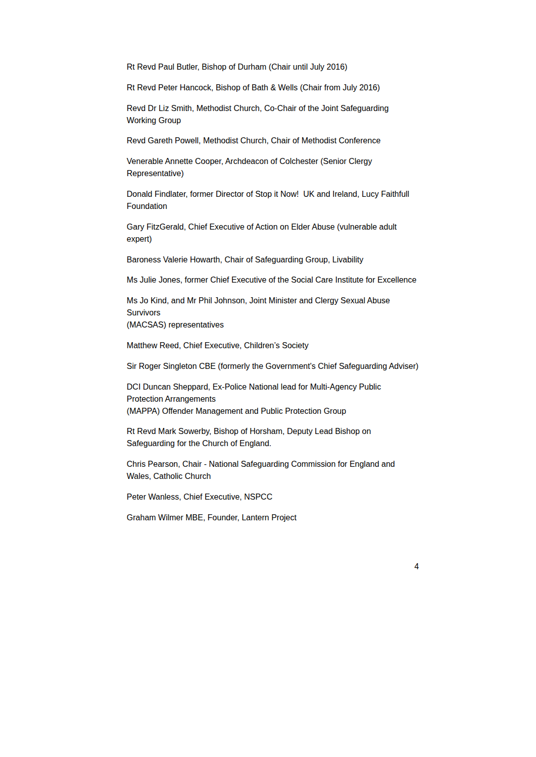Rt Revd Paul Butler, Bishop of Durham (Chair until July 2016)
Rt Revd Peter Hancock, Bishop of Bath & Wells (Chair from July 2016)
Revd Dr Liz Smith, Methodist Church, Co-Chair of the Joint Safeguarding Working Group
Revd Gareth Powell, Methodist Church, Chair of Methodist Conference
Venerable Annette Cooper, Archdeacon of Colchester (Senior Clergy Representative)
Donald Findlater, former Director of Stop it Now! UK and Ireland, Lucy Faithfull Foundation
Gary FitzGerald, Chief Executive of Action on Elder Abuse (vulnerable adult expert)
Baroness Valerie Howarth, Chair of Safeguarding Group, Livability
Ms Julie Jones, former Chief Executive of the Social Care Institute for Excellence
Ms Jo Kind, and Mr Phil Johnson, Joint Minister and Clergy Sexual Abuse Survivors
(MACSAS) representatives
Matthew Reed, Chief Executive, Children’s Society
Sir Roger Singleton CBE (formerly the Government's Chief Safeguarding Adviser)
DCI Duncan Sheppard, Ex-Police National lead for Multi-Agency Public Protection Arrangements
(MAPPA) Offender Management and Public Protection Group
Rt Revd Mark Sowerby, Bishop of Horsham, Deputy Lead Bishop on Safeguarding for the Church of England.
Chris Pearson, Chair - National Safeguarding Commission for England and Wales, Catholic Church
Peter Wanless, Chief Executive, NSPCC
Graham Wilmer MBE, Founder, Lantern Project
4